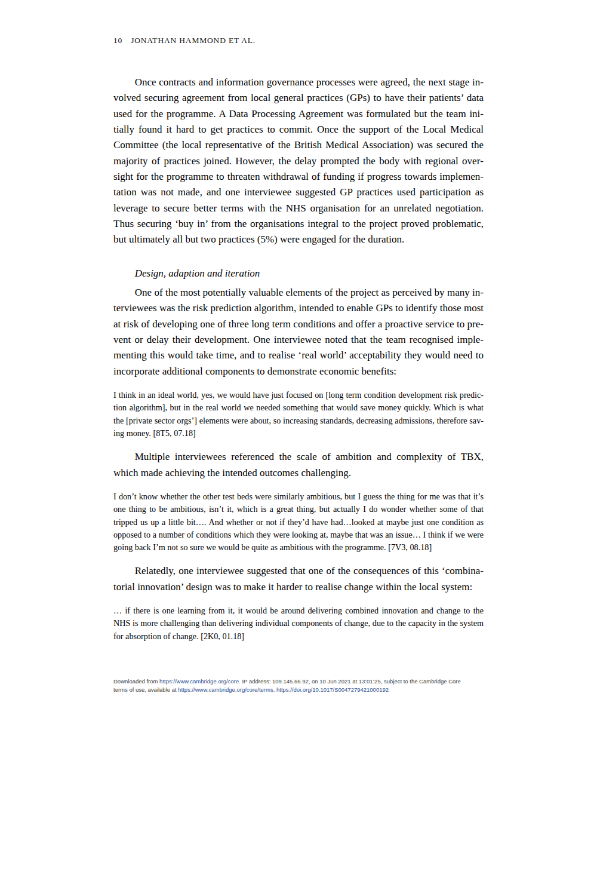10 JONATHAN HAMMOND ET AL.
Once contracts and information governance processes were agreed, the next stage involved securing agreement from local general practices (GPs) to have their patients’ data used for the programme. A Data Processing Agreement was formulated but the team initially found it hard to get practices to commit. Once the support of the Local Medical Committee (the local representative of the British Medical Association) was secured the majority of practices joined. However, the delay prompted the body with regional oversight for the programme to threaten withdrawal of funding if progress towards implementation was not made, and one interviewee suggested GP practices used participation as leverage to secure better terms with the NHS organisation for an unrelated negotiation. Thus securing ‘buy in’ from the organisations integral to the project proved problematic, but ultimately all but two practices (5%) were engaged for the duration.
Design, adaption and iteration
One of the most potentially valuable elements of the project as perceived by many interviewees was the risk prediction algorithm, intended to enable GPs to identify those most at risk of developing one of three long term conditions and offer a proactive service to prevent or delay their development. One interviewee noted that the team recognised implementing this would take time, and to realise ‘real world’ acceptability they would need to incorporate additional components to demonstrate economic benefits:
I think in an ideal world, yes, we would have just focused on [long term condition development risk prediction algorithm], but in the real world we needed something that would save money quickly. Which is what the [private sector orgs’] elements were about, so increasing standards, decreasing admissions, therefore saving money. [8T5, 07.18]
Multiple interviewees referenced the scale of ambition and complexity of TBX, which made achieving the intended outcomes challenging.
I don’t know whether the other test beds were similarly ambitious, but I guess the thing for me was that it’s one thing to be ambitious, isn’t it, which is a great thing, but actually I do wonder whether some of that tripped us up a little bit…. And whether or not if they’d have had…looked at maybe just one condition as opposed to a number of conditions which they were looking at, maybe that was an issue… I think if we were going back I’m not so sure we would be quite as ambitious with the programme. [7V3, 08.18]
Relatedly, one interviewee suggested that one of the consequences of this ‘combinatorial innovation’ design was to make it harder to realise change within the local system:
… if there is one learning from it, it would be around delivering combined innovation and change to the NHS is more challenging than delivering individual components of change, due to the capacity in the system for absorption of change. [2K0, 01.18]
Downloaded from https://www.cambridge.org/core. IP address: 109.145.66.92, on 10 Jun 2021 at 13:01:25, subject to the Cambridge Core
terms of use, available at https://www.cambridge.org/core/terms. https://doi.org/10.1017/S0047279421000192